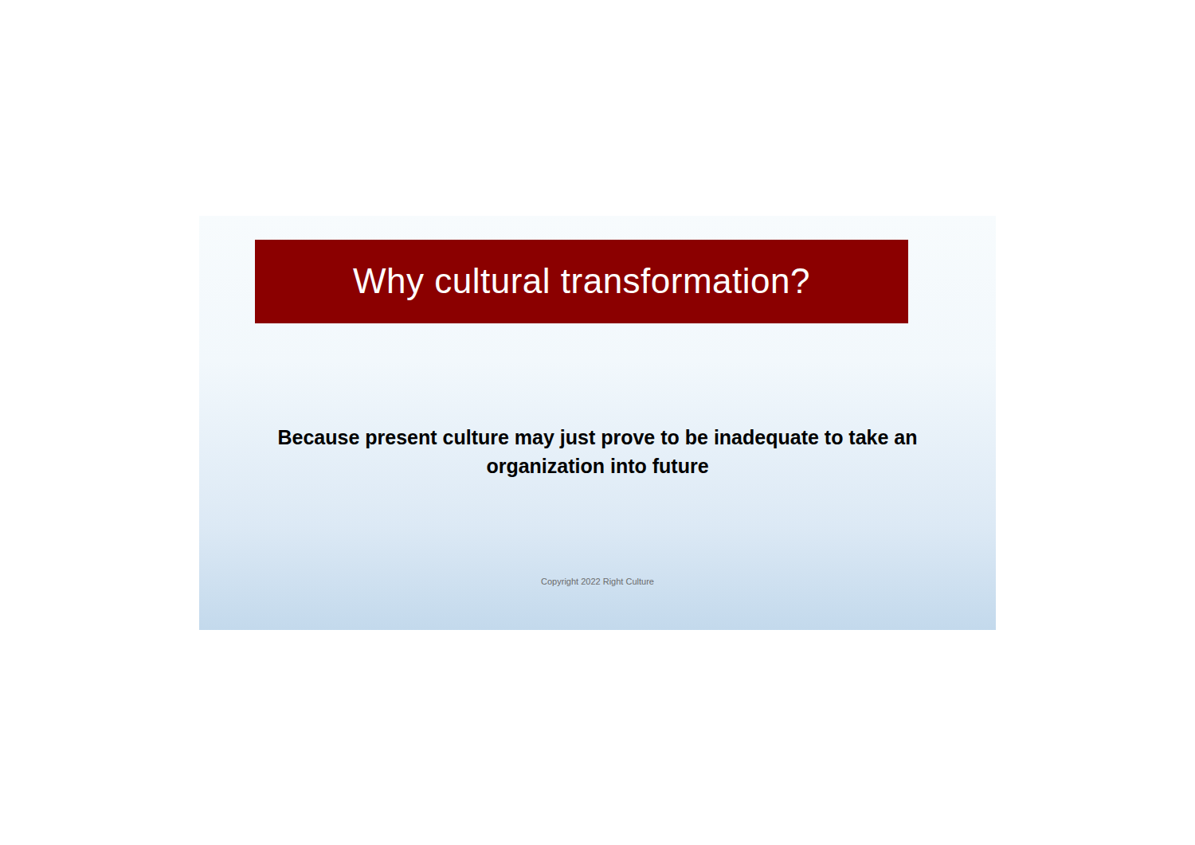Why cultural transformation?
Because present culture may just prove to be inadequate to take an organization into future
Copyright 2022 Right Culture